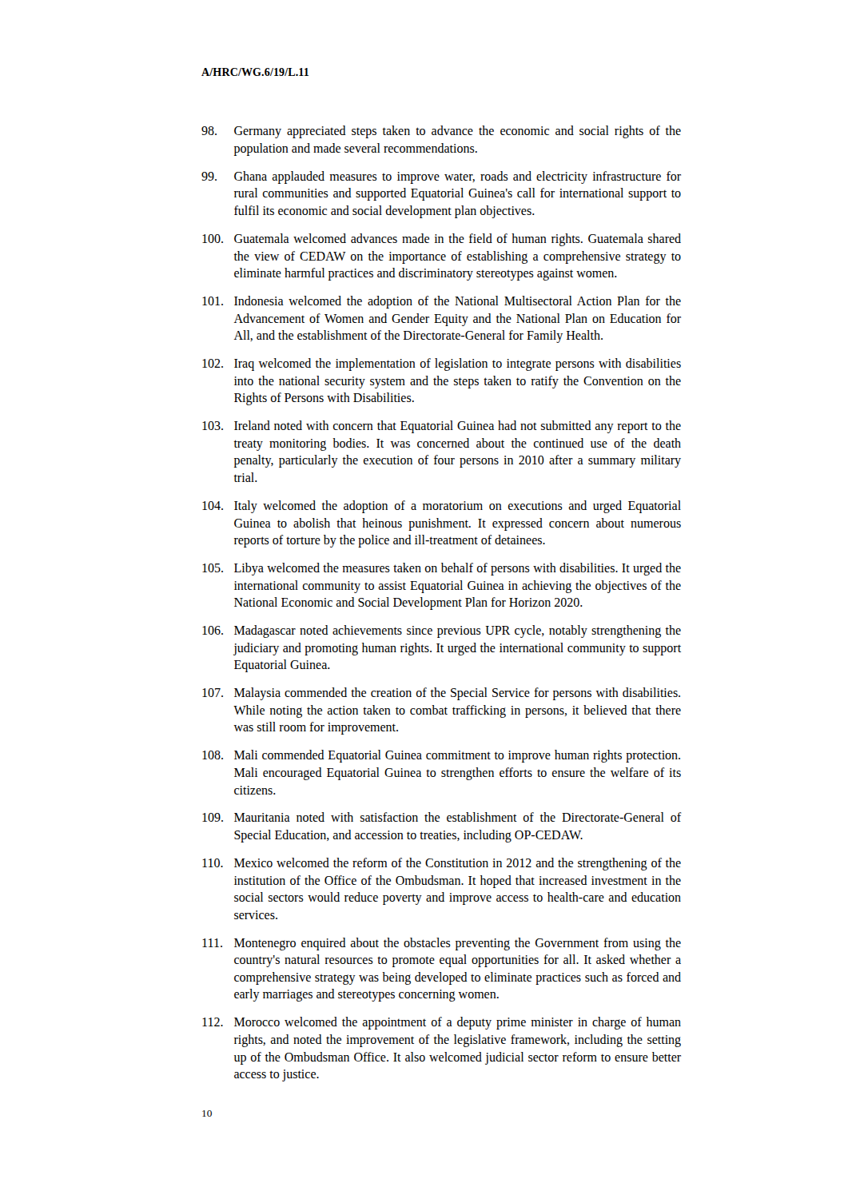A/HRC/WG.6/19/L.11
98. Germany appreciated steps taken to advance the economic and social rights of the population and made several recommendations.
99. Ghana applauded measures to improve water, roads and electricity infrastructure for rural communities and supported Equatorial Guinea's call for international support to fulfil its economic and social development plan objectives.
100. Guatemala welcomed advances made in the field of human rights. Guatemala shared the view of CEDAW on the importance of establishing a comprehensive strategy to eliminate harmful practices and discriminatory stereotypes against women.
101. Indonesia welcomed the adoption of the National Multisectoral Action Plan for the Advancement of Women and Gender Equity and the National Plan on Education for All, and the establishment of the Directorate-General for Family Health.
102. Iraq welcomed the implementation of legislation to integrate persons with disabilities into the national security system and the steps taken to ratify the Convention on the Rights of Persons with Disabilities.
103. Ireland noted with concern that Equatorial Guinea had not submitted any report to the treaty monitoring bodies. It was concerned about the continued use of the death penalty, particularly the execution of four persons in 2010 after a summary military trial.
104. Italy welcomed the adoption of a moratorium on executions and urged Equatorial Guinea to abolish that heinous punishment. It expressed concern about numerous reports of torture by the police and ill-treatment of detainees.
105. Libya welcomed the measures taken on behalf of persons with disabilities. It urged the international community to assist Equatorial Guinea in achieving the objectives of the National Economic and Social Development Plan for Horizon 2020.
106. Madagascar noted achievements since previous UPR cycle, notably strengthening the judiciary and promoting human rights. It urged the international community to support Equatorial Guinea.
107. Malaysia commended the creation of the Special Service for persons with disabilities. While noting the action taken to combat trafficking in persons, it believed that there was still room for improvement.
108. Mali commended Equatorial Guinea commitment to improve human rights protection. Mali encouraged Equatorial Guinea to strengthen efforts to ensure the welfare of its citizens.
109. Mauritania noted with satisfaction the establishment of the Directorate-General of Special Education, and accession to treaties, including OP-CEDAW.
110. Mexico welcomed the reform of the Constitution in 2012 and the strengthening of the institution of the Office of the Ombudsman. It hoped that increased investment in the social sectors would reduce poverty and improve access to health-care and education services.
111. Montenegro enquired about the obstacles preventing the Government from using the country's natural resources to promote equal opportunities for all. It asked whether a comprehensive strategy was being developed to eliminate practices such as forced and early marriages and stereotypes concerning women.
112. Morocco welcomed the appointment of a deputy prime minister in charge of human rights, and noted the improvement of the legislative framework, including the setting up of the Ombudsman Office. It also welcomed judicial sector reform to ensure better access to justice.
10